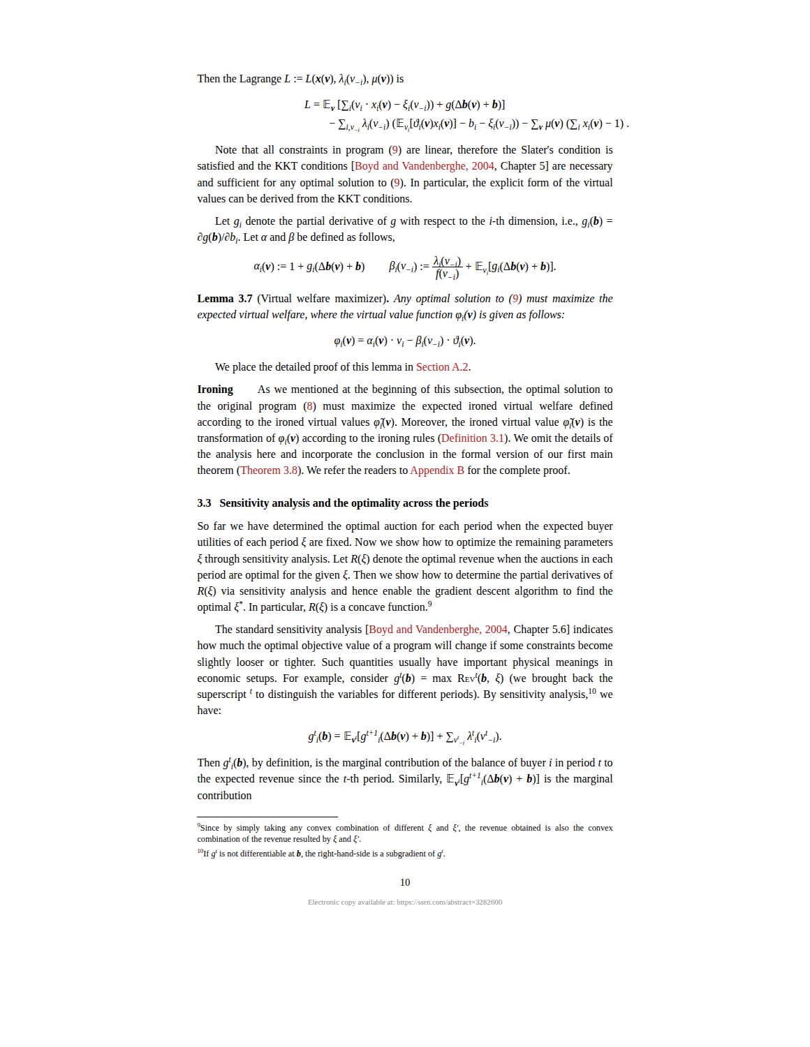Then the Lagrange L := L(x(v), λi(v−i), μ(v)) is
L = 𝔼v [∑i(vi · xi(v) − ξi(v−i)) + g(Δb(v) + b)] − ∑i,v−i λi(v−i) (𝔼vi[ϑi(v)xi(v)] − bi − ξi(v−i)) − ∑v μ(v) (∑i xi(v) − 1) .
Note that all constraints in program (9) are linear, therefore the Slater's condition is satisfied and the KKT conditions [Boyd and Vandenberghe, 2004, Chapter 5] are necessary and sufficient for any optimal solution to (9). In particular, the explicit form of the virtual values can be derived from the KKT conditions.
Let gi denote the partial derivative of g with respect to the i-th dimension, i.e., gi(b) = ∂g(b)/∂bi. Let α and β be defined as follows,
αi(v) := 1 + gi(Δb(v) + b) βi(v−i) := λi(v−i) f(v−i) + 𝔼vi[gi(Δb(v) + b)].
Lemma 3.7 (Virtual welfare maximizer). Any optimal solution to (9) must maximize the expected virtual welfare, where the virtual value function φi(v) is given as follows:
φi(v) = αi(v) · vi − βi(v−i) · ϑi(v).
We place the detailed proof of this lemma in Section A.2.
Ironing As we mentioned at the beginning of this subsection, the optimal solution to the original program (8) must maximize the expected ironed virtual welfare defined according to the ironed virtual values φ̃i(v). Moreover, the ironed virtual value φ̃i(v) is the transformation of φi(v) according to the ironing rules (Definition 3.1). We omit the details of the analysis here and incorporate the conclusion in the formal version of our first main theorem (Theorem 3.8). We refer the readers to Appendix B for the complete proof.
3.3 Sensitivity analysis and the optimality across the periods
So far we have determined the optimal auction for each period when the expected buyer utilities of each period ξ are fixed. Now we show how to optimize the remaining parameters ξ through sensitivity analysis. Let R(ξ) denote the optimal revenue when the auctions in each period are optimal for the given ξ. Then we show how to determine the partial derivatives of R(ξ) via sensitivity analysis and hence enable the gradient descent algorithm to find the optimal ξ*. In particular, R(ξ) is a concave function.9
The standard sensitivity analysis [Boyd and Vandenberghe, 2004, Chapter 5.6] indicates how much the optimal objective value of a program will change if some constraints become slightly looser or tighter. Such quantities usually have important physical meanings in economic setups. For example, consider gt(b) = max Revt(b, ξ) (we brought back the superscript t to distinguish the variables for different periods). By sensitivity analysis,10 we have:
gti(b) = 𝔼vt[gt+1i(Δb(v) + b)] + ∑vt−i λti(vt−i).
Then gti(b), by definition, is the marginal contribution of the balance of buyer i in period t to the expected revenue since the t-th period. Similarly, 𝔼vt[gt+1i(Δb(v) + b)] is the marginal contribution
9Since by simply taking any convex combination of different ξ and ξ′, the revenue obtained is also the convex combination of the revenue resulted by ξ and ξ′.
10If gt is not differentiable at b, the right-hand-side is a subgradient of gt.
10
Electronic copy available at: https://ssrn.com/abstract=3282600